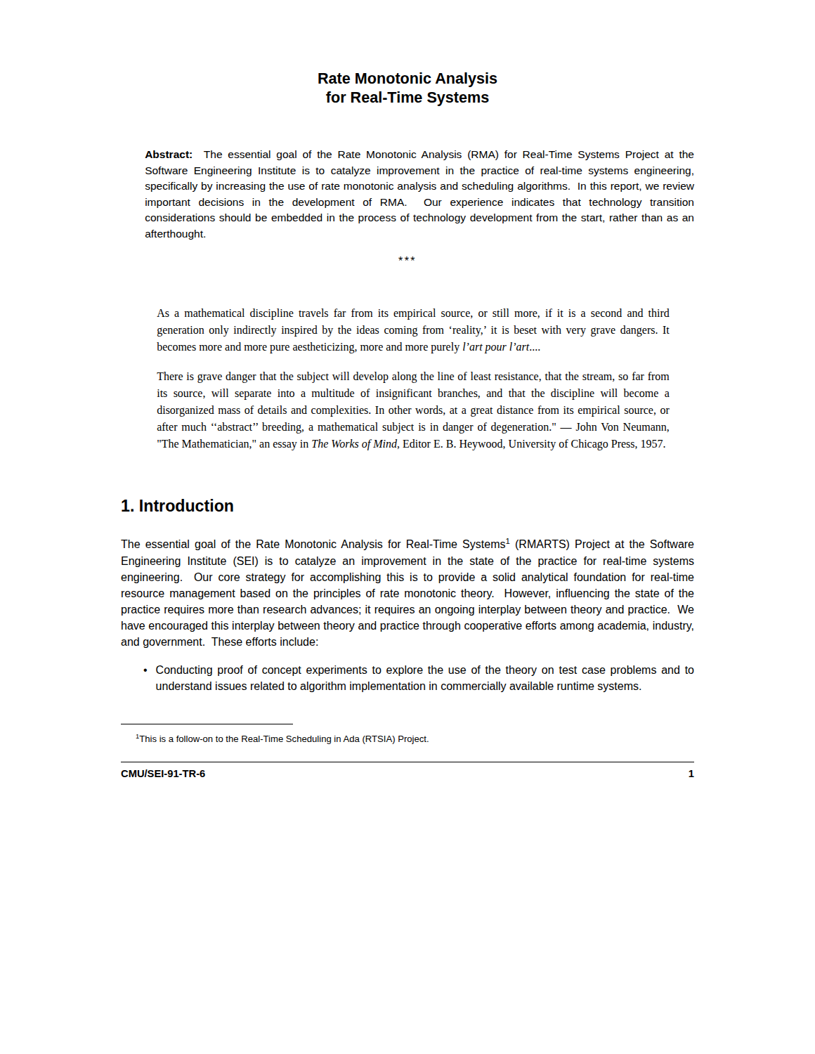Rate Monotonic Analysis
for Real-Time Systems
Abstract: The essential goal of the Rate Monotonic Analysis (RMA) for Real-Time Systems Project at the Software Engineering Institute is to catalyze improvement in the practice of real-time systems engineering, specifically by increasing the use of rate monotonic analysis and scheduling algorithms. In this report, we review important decisions in the development of RMA. Our experience indicates that technology transition considerations should be embedded in the process of technology development from the start, rather than as an afterthought.
***
As a mathematical discipline travels far from its empirical source, or still more, if it is a second and third generation only indirectly inspired by the ideas coming from ‘reality,’ it is beset with very grave dangers. It becomes more and more pure aestheticizing, more and more purely l’art pour l’art....
There is grave danger that the subject will develop along the line of least resistance, that the stream, so far from its source, will separate into a multitude of insignificant branches, and that the discipline will become a disorganized mass of details and complexities. In other words, at a great distance from its empirical source, or after much ‘‘abstract’’ breeding, a mathematical subject is in danger of degeneration." — John Von Neumann, "The Mathematician," an essay in The Works of Mind, Editor E. B. Heywood, University of Chicago Press, 1957.
1. Introduction
The essential goal of the Rate Monotonic Analysis for Real-Time Systems1 (RMARTS) Project at the Software Engineering Institute (SEI) is to catalyze an improvement in the state of the practice for real-time systems engineering. Our core strategy for accomplishing this is to provide a solid analytical foundation for real-time resource management based on the principles of rate monotonic theory. However, influencing the state of the practice requires more than research advances; it requires an ongoing interplay between theory and practice. We have encouraged this interplay between theory and practice through cooperative efforts among academia, industry, and government. These efforts include:
Conducting proof of concept experiments to explore the use of the theory on test case problems and to understand issues related to algorithm implementation in commercially available runtime systems.
1This is a follow-on to the Real-Time Scheduling in Ada (RTSIA) Project.
CMU/SEI-91-TR-6 1